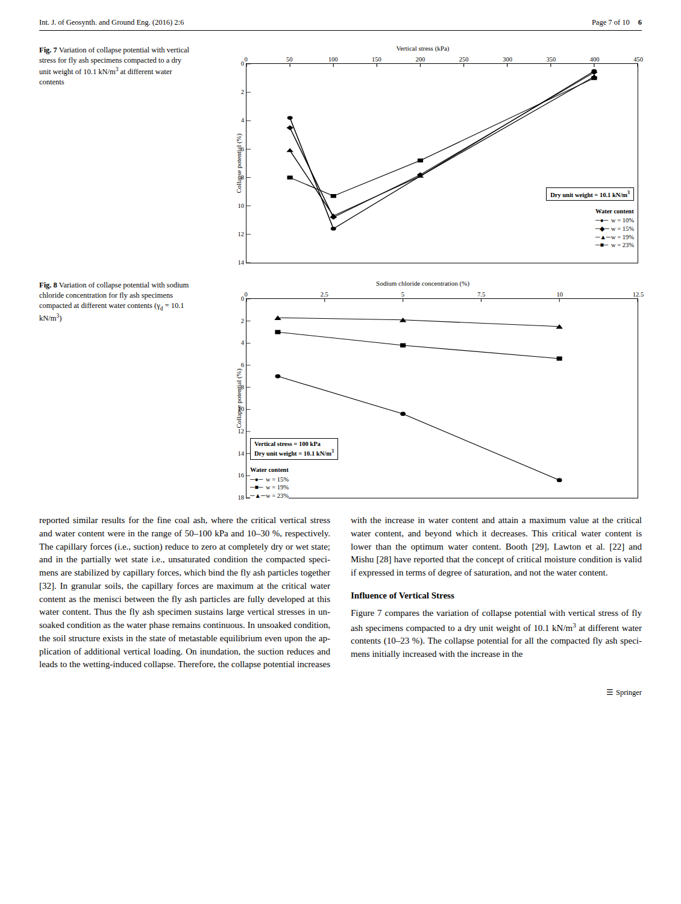Int. J. of Geosynth. and Ground Eng. (2016) 2:6
Page 7 of 106
Fig. 7 Variation of collapse potential with vertical stress for fly ash specimens compacted to a dry unit weight of 10.1 kN/m3 at different water contents
Vertical stress (kPa)
0 50 100 150 200 250 300 350 400 450
Collapse potential (%)
0 2 4 6 8 10 12 14
Dry unit weight = 10.1 kN/m3
Water content
─●─w = 10%
─◆─w = 15%
─▲─w = 19%
─■─w = 23%
Fig. 8 Variation of collapse potential with sodium chloride concentration for fly ash specimens compacted at different water contents (γd = 10.1 kN/m3)
Sodium chloride concentration (%)
0 2.5 5 7.5 10 12.5
Collapse potential (%)
0 2 4 6 8 10 12 14 16 18
Vertical stress = 100 kPa
Dry unit weight = 10.1 kN/m3
Water content
─●─w = 15%
─■─w = 19%
─▲─w = 23%
reported similar results for the fine coal ash, where the critical vertical stress and water content were in the range of 50–100 kPa and 10–30 %, respectively. The capillary forces (i.e., suction) reduce to zero at completely dry or wet state; and in the partially wet state i.e., unsaturated condition the compacted specimens are stabilized by capillary forces, which bind the fly ash particles together [32]. In granular soils, the capillary forces are maximum at the critical water content as the menisci between the fly ash particles are fully developed at this water content. Thus the fly ash specimen sustains large vertical stresses in unsoaked condition as the water phase remains continuous. In unsoaked condition, the soil structure exists in the state of metastable equilibrium even upon the application of additional vertical loading. On inundation, the suction reduces and leads to the wetting-induced collapse. Therefore, the collapse potential increases with the increase in water content and attain a maximum value at the critical water content, and beyond which it decreases. This critical water content is lower than the optimum water content. Booth [29], Lawton et al. [22] and Mishu [28] have reported that the concept of critical moisture condition is valid if expressed in terms of degree of saturation, and not the water content.
Influence of Vertical Stress
Figure 7 compares the variation of collapse potential with vertical stress of fly ash specimens compacted to a dry unit weight of 10.1 kN/m3 at different water contents (10–23 %). The collapse potential for all the compacted fly ash specimens initially increased with the increase in the
☰Springer